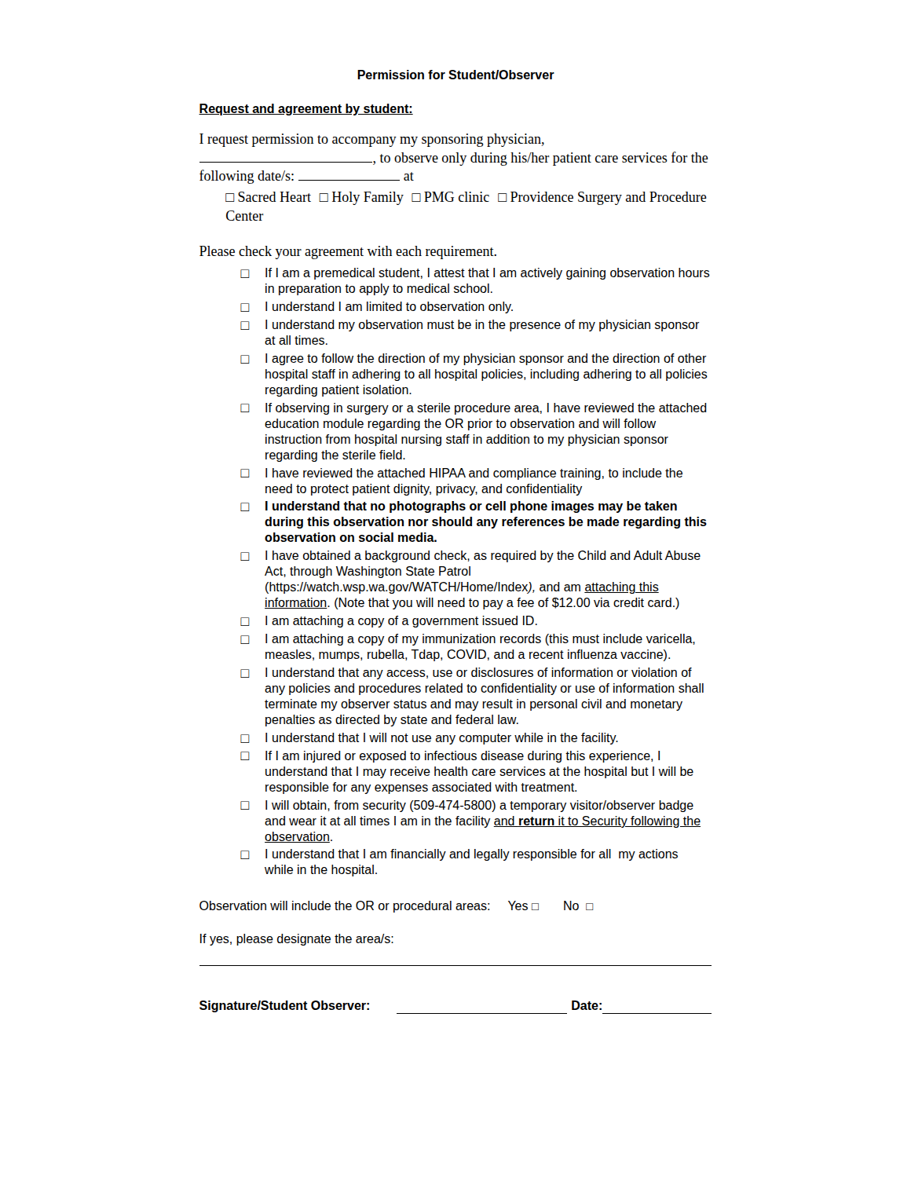Permission for Student/Observer
Request and agreement by student:
I request permission to accompany my sponsoring physician, , to observe only during his/her patient care services for the following date/s: at
□ Sacred Heart □ Holy Family □ PMG clinic □ Providence Surgery and Procedure Center
Please check your agreement with each requirement.
If I am a premedical student, I attest that I am actively gaining observation hours in preparation to apply to medical school.
I understand I am limited to observation only.
I understand my observation must be in the presence of my physician sponsor at all times.
I agree to follow the direction of my physician sponsor and the direction of other hospital staff in adhering to all hospital policies, including adhering to all policies regarding patient isolation.
If observing in surgery or a sterile procedure area, I have reviewed the attached education module regarding the OR prior to observation and will follow instruction from hospital nursing staff in addition to my physician sponsor regarding the sterile field.
I have reviewed the attached HIPAA and compliance training, to include the need to protect patient dignity, privacy, and confidentiality
I understand that no photographs or cell phone images may be taken during this observation nor should any references be made regarding this observation on social media.
I have obtained a background check, as required by the Child and Adult Abuse Act, through Washington State Patrol (https://watch.wsp.wa.gov/WATCH/Home/Index), and am attaching this information. (Note that you will need to pay a fee of $12.00 via credit card.)
I am attaching a copy of a government issued ID.
I am attaching a copy of my immunization records (this must include varicella, measles, mumps, rubella, Tdap, COVID, and a recent influenza vaccine).
I understand that any access, use or disclosures of information or violation of any policies and procedures related to confidentiality or use of information shall terminate my observer status and may result in personal civil and monetary penalties as directed by state and federal law.
I understand that I will not use any computer while in the facility.
If I am injured or exposed to infectious disease during this experience, I understand that I may receive health care services at the hospital but I will be responsible for any expenses associated with treatment.
I will obtain, from security (509-474-5800) a temporary visitor/observer badge and wear it at all times I am in the facility and return it to Security following the observation.
I understand that I am financially and legally responsible for all my actions while in the hospital.
Observation will include the OR or procedural areas: Yes □ No □
If yes, please designate the area/s:
Signature/Student Observer: Date: